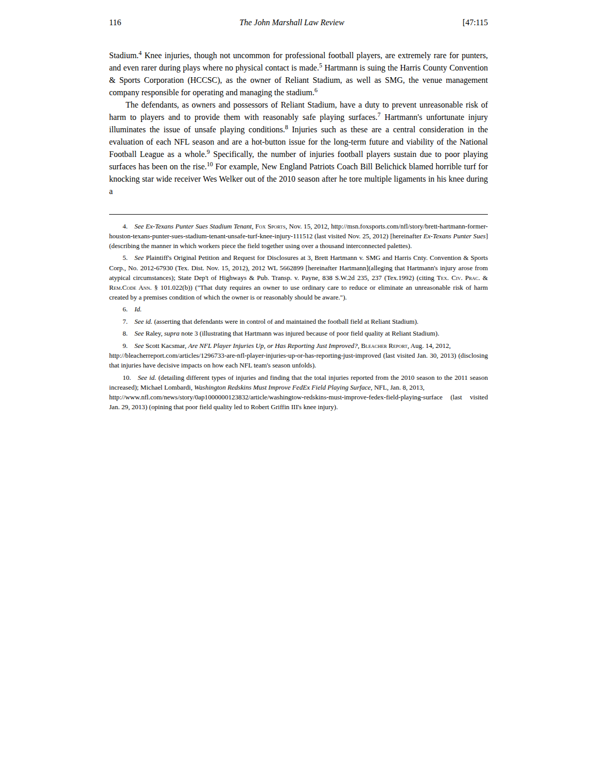116 The John Marshall Law Review [47:115
Stadium.4 Knee injuries, though not uncommon for professional football players, are extremely rare for punters, and even rarer during plays where no physical contact is made.5 Hartmann is suing the Harris County Convention & Sports Corporation (HCCSC), as the owner of Reliant Stadium, as well as SMG, the venue management company responsible for operating and managing the stadium.6
The defendants, as owners and possessors of Reliant Stadium, have a duty to prevent unreasonable risk of harm to players and to provide them with reasonably safe playing surfaces.7 Hartmann's unfortunate injury illuminates the issue of unsafe playing conditions.8 Injuries such as these are a central consideration in the evaluation of each NFL season and are a hot-button issue for the long-term future and viability of the National Football League as a whole.9 Specifically, the number of injuries football players sustain due to poor playing surfaces has been on the rise.10 For example, New England Patriots Coach Bill Belichick blamed horrible turf for knocking star wide receiver Wes Welker out of the 2010 season after he tore multiple ligaments in his knee during a
4. See Ex-Texans Punter Sues Stadium Tenant, Fox Sports, Nov. 15, 2012, http://msn.foxsports.com/nfl/story/brett-hartmann-former-houston-texans-punter-sues-stadium-tenant-unsafe-turf-knee-injury-111512 (last visited Nov. 25, 2012) [hereinafter Ex-Texans Punter Sues] (describing the manner in which workers piece the field together using over a thousand interconnected palettes).
5. See Plaintiff's Original Petition and Request for Disclosures at 3, Brett Hartmann v. SMG and Harris Cnty. Convention & Sports Corp., No. 2012-67930 (Tex. Dist. Nov. 15, 2012), 2012 WL 5662899 [hereinafter Hartmann](alleging that Hartmann's injury arose from atypical circumstances); State Dep't of Highways & Pub. Transp. v. Payne, 838 S.W.2d 235, 237 (Tex.1992) (citing Tex. Civ. Prac. & Rem.Code Ann. § 101.022(b)) ("That duty requires an owner to use ordinary care to reduce or eliminate an unreasonable risk of harm created by a premises condition of which the owner is or reasonably should be aware.").
6. Id.
7. See id. (asserting that defendants were in control of and maintained the football field at Reliant Stadium).
8. See Raley, supra note 3 (illustrating that Hartmann was injured because of poor field quality at Reliant Stadium).
9. See Scott Kacsmar, Are NFL Player Injuries Up, or Has Reporting Just Improved?, Bleacher Report, Aug. 14, 2012,
http://bleacherreport.com/articles/1296733-are-nfl-player-injuries-up-or-has-reporting-just-improved (last visited Jan. 30, 2013) (disclosing that injuries have decisive impacts on how each NFL team's season unfolds).
10. See id. (detailing different types of injuries and finding that the total injuries reported from the 2010 season to the 2011 season increased); Michael Lombardi, Washington Redskins Must Improve FedEx Field Playing Surface, NFL, Jan. 8, 2013,
http://www.nfl.com/news/story/0ap1000000123832/article/washingtow-redskins-must-improve-fedex-field-playing-surface (last visited Jan. 29, 2013) (opining that poor field quality led to Robert Griffin III's knee injury).